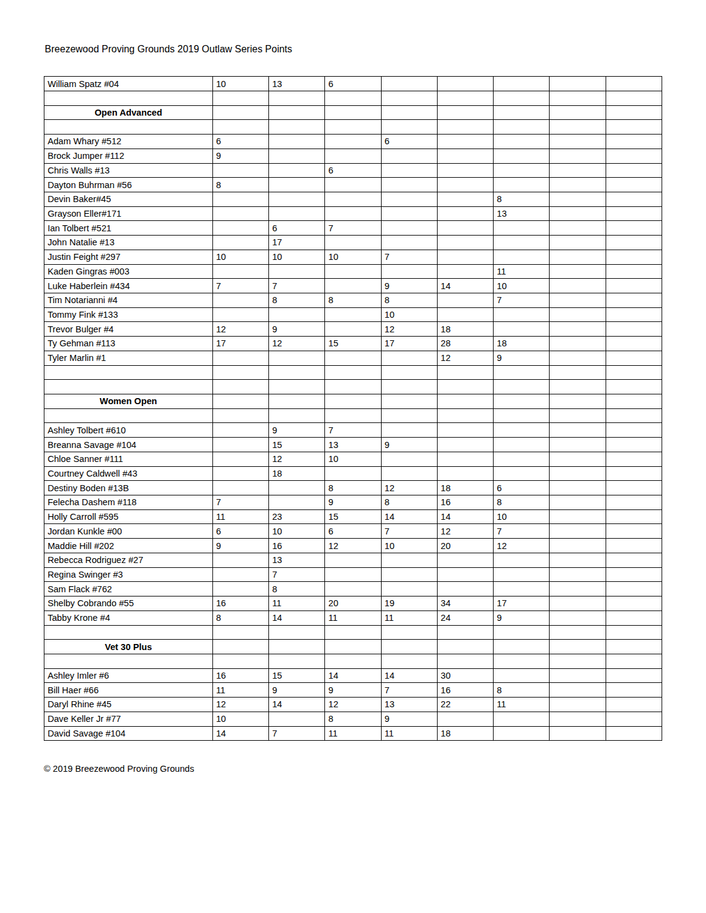Breezewood Proving Grounds 2019 Outlaw Series Points
| William Spatz #04 | 10 | 13 | 6 | | | | | |
| Open Advanced | | | | | | | | |
| Adam Whary #512 | 6 | | | 6 | | | | |
| Brock Jumper #112 | 9 | | | | | | | |
| Chris Walls #13 | | | 6 | | | | | |
| Dayton Buhrman #56 | 8 | | | | | | | |
| Devin Baker#45 | | | | | | 8 | | |
| Grayson Eller#171 | | | | | | 13 | | |
| Ian Tolbert #521 | | 6 | 7 | | | | | |
| John Natalie #13 | | 17 | | | | | | |
| Justin Feight #297 | 10 | 10 | 10 | 7 | | | | |
| Kaden Gingras #003 | | | | | | 11 | | |
| Luke Haberlein #434 | 7 | 7 | | 9 | 14 | 10 | | |
| Tim Notarianni #4 | | 8 | 8 | 8 | | 7 | | |
| Tommy Fink #133 | | | | 10 | | | | |
| Trevor Bulger #4 | 12 | 9 | | 12 | 18 | | | |
| Ty Gehman #113 | 17 | 12 | 15 | 17 | 28 | 18 | | |
| Tyler Marlin #1 | | | | | 12 | 9 | | |
| Women Open | | | | | | | | |
| Ashley Tolbert #610 | | 9 | 7 | | | | | |
| Breanna Savage #104 | | 15 | 13 | 9 | | | | |
| Chloe Sanner #111 | | 12 | 10 | | | | | |
| Courtney Caldwell #43 | | 18 | | | | | | |
| Destiny Boden #13B | | | 8 | 12 | 18 | 6 | | |
| Felecha Dashem #118 | 7 | | 9 | 8 | 16 | 8 | | |
| Holly Carroll #595 | 11 | 23 | 15 | 14 | 14 | 10 | | |
| Jordan Kunkle #00 | 6 | 10 | 6 | 7 | 12 | 7 | | |
| Maddie Hill #202 | 9 | 16 | 12 | 10 | 20 | 12 | | |
| Rebecca Rodriguez #27 | | 13 | | | | | | |
| Regina Swinger #3 | | 7 | | | | | | |
| Sam Flack #762 | | 8 | | | | | | |
| Shelby Cobrando #55 | 16 | 11 | 20 | 19 | 34 | 17 | | |
| Tabby Krone #4 | 8 | 14 | 11 | 11 | 24 | 9 | | |
| Vet 30 Plus | | | | | | | | |
| Ashley Imler #6 | 16 | 15 | 14 | 14 | 30 | | | |
| Bill Haer #66 | 11 | 9 | 9 | 7 | 16 | 8 | | |
| Daryl Rhine #45 | 12 | 14 | 12 | 13 | 22 | 11 | | |
| Dave Keller Jr #77 | 10 | | 8 | 9 | | | | |
| David Savage #104 | 14 | 7 | 11 | 11 | 18 | | | |
© 2019 Breezewood Proving Grounds